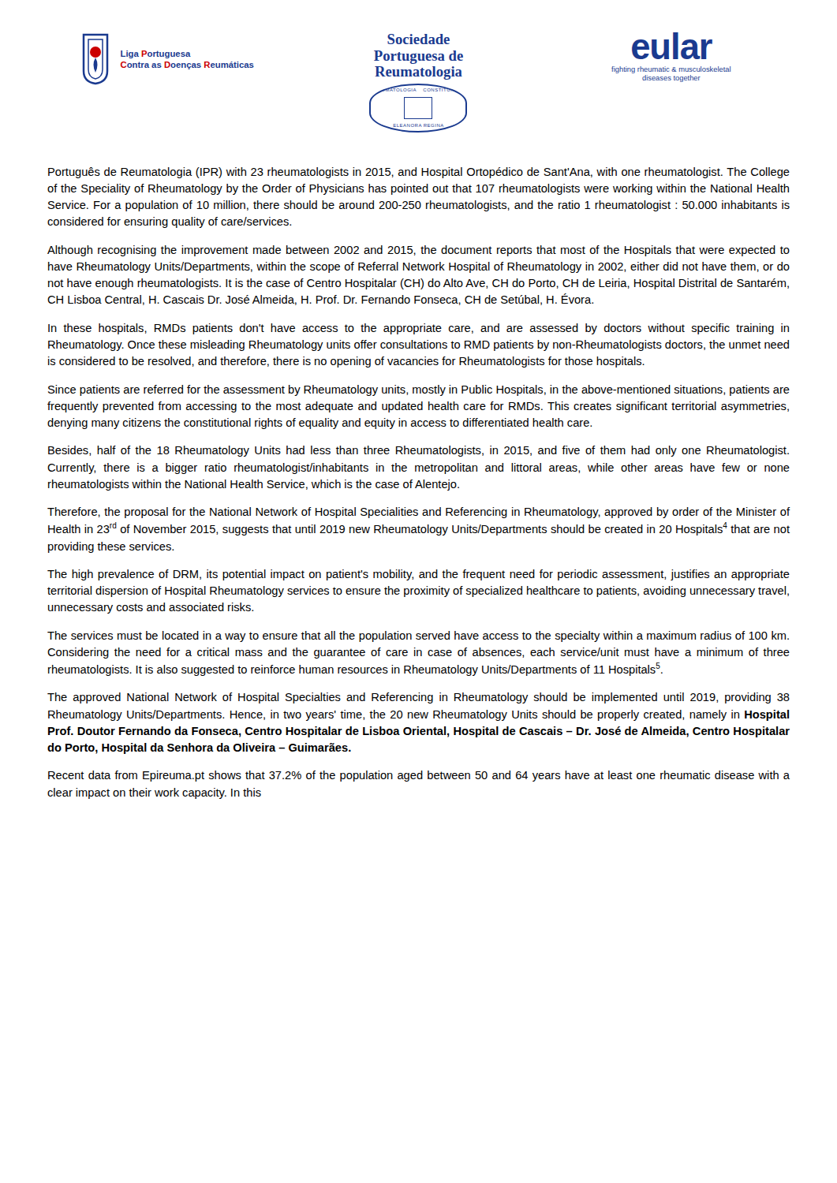Liga Portuguesa
Contra as Doenças Reumáticas
Sociedade
Portuguesa de
Reumatologia
REUMATOLOGIA CONSTITUINTE
ELEANORA REGINA
eular
fighting rheumatic & musculoskeletal
diseases together
Português de Reumatologia (IPR) with 23 rheumatologists in 2015, and Hospital Ortopédico de Sant'Ana, with one rheumatologist. The College of the Speciality of Rheumatology by the Order of Physicians has pointed out that 107 rheumatologists were working within the National Health Service. For a population of 10 million, there should be around 200-250 rheumatologists, and the ratio 1 rheumatologist : 50.000 inhabitants is considered for ensuring quality of care/services.
Although recognising the improvement made between 2002 and 2015, the document reports that most of the Hospitals that were expected to have Rheumatology Units/Departments, within the scope of Referral Network Hospital of Rheumatology in 2002, either did not have them, or do not have enough rheumatologists. It is the case of Centro Hospitalar (CH) do Alto Ave, CH do Porto, CH de Leiria, Hospital Distrital de Santarém, CH Lisboa Central, H. Cascais Dr. José Almeida, H. Prof. Dr. Fernando Fonseca, CH de Setúbal, H. Évora.
In these hospitals, RMDs patients don't have access to the appropriate care, and are assessed by doctors without specific training in Rheumatology. Once these misleading Rheumatology units offer consultations to RMD patients by non-Rheumatologists doctors, the unmet need is considered to be resolved, and therefore, there is no opening of vacancies for Rheumatologists for those hospitals.
Since patients are referred for the assessment by Rheumatology units, mostly in Public Hospitals, in the above-mentioned situations, patients are frequently prevented from accessing to the most adequate and updated health care for RMDs. This creates significant territorial asymmetries, denying many citizens the constitutional rights of equality and equity in access to differentiated health care.
Besides, half of the 18 Rheumatology Units had less than three Rheumatologists, in 2015, and five of them had only one Rheumatologist. Currently, there is a bigger ratio rheumatologist/inhabitants in the metropolitan and littoral areas, while other areas have few or none rheumatologists within the National Health Service, which is the case of Alentejo.
Therefore, the proposal for the National Network of Hospital Specialities and Referencing in Rheumatology, approved by order of the Minister of Health in 23rd of November 2015, suggests that until 2019 new Rheumatology Units/Departments should be created in 20 Hospitals4 that are not providing these services.
The high prevalence of DRM, its potential impact on patient's mobility, and the frequent need for periodic assessment, justifies an appropriate territorial dispersion of Hospital Rheumatology services to ensure the proximity of specialized healthcare to patients, avoiding unnecessary travel, unnecessary costs and associated risks.
The services must be located in a way to ensure that all the population served have access to the specialty within a maximum radius of 100 km. Considering the need for a critical mass and the guarantee of care in case of absences, each service/unit must have a minimum of three rheumatologists. It is also suggested to reinforce human resources in Rheumatology Units/Departments of 11 Hospitals5.
The approved National Network of Hospital Specialties and Referencing in Rheumatology should be implemented until 2019, providing 38 Rheumatology Units/Departments. Hence, in two years' time, the 20 new Rheumatology Units should be properly created, namely in Hospital Prof. Doutor Fernando da Fonseca, Centro Hospitalar de Lisboa Oriental, Hospital de Cascais – Dr. José de Almeida, Centro Hospitalar do Porto, Hospital da Senhora da Oliveira – Guimarães.
Recent data from Epireuma.pt shows that 37.2% of the population aged between 50 and 64 years have at least one rheumatic disease with a clear impact on their work capacity. In this